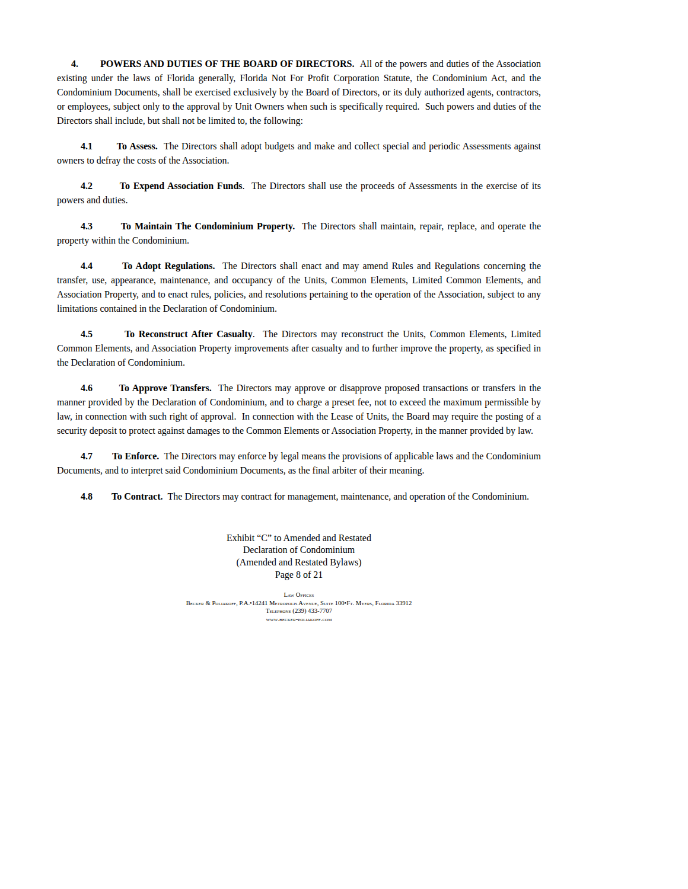4. POWERS AND DUTIES OF THE BOARD OF DIRECTORS. All of the powers and duties of the Association existing under the laws of Florida generally, Florida Not For Profit Corporation Statute, the Condominium Act, and the Condominium Documents, shall be exercised exclusively by the Board of Directors, or its duly authorized agents, contractors, or employees, subject only to the approval by Unit Owners when such is specifically required. Such powers and duties of the Directors shall include, but shall not be limited to, the following:
4.1 To Assess. The Directors shall adopt budgets and make and collect special and periodic Assessments against owners to defray the costs of the Association.
4.2 To Expend Association Funds. The Directors shall use the proceeds of Assessments in the exercise of its powers and duties.
4.3 To Maintain The Condominium Property. The Directors shall maintain, repair, replace, and operate the property within the Condominium.
4.4 To Adopt Regulations. The Directors shall enact and may amend Rules and Regulations concerning the transfer, use, appearance, maintenance, and occupancy of the Units, Common Elements, Limited Common Elements, and Association Property, and to enact rules, policies, and resolutions pertaining to the operation of the Association, subject to any limitations contained in the Declaration of Condominium.
4.5 To Reconstruct After Casualty. The Directors may reconstruct the Units, Common Elements, Limited Common Elements, and Association Property improvements after casualty and to further improve the property, as specified in the Declaration of Condominium.
4.6 To Approve Transfers. The Directors may approve or disapprove proposed transactions or transfers in the manner provided by the Declaration of Condominium, and to charge a preset fee, not to exceed the maximum permissible by law, in connection with such right of approval. In connection with the Lease of Units, the Board may require the posting of a security deposit to protect against damages to the Common Elements or Association Property, in the manner provided by law.
4.7 To Enforce. The Directors may enforce by legal means the provisions of applicable laws and the Condominium Documents, and to interpret said Condominium Documents, as the final arbiter of their meaning.
4.8 To Contract. The Directors may contract for management, maintenance, and operation of the Condominium.
Exhibit “C” to Amended and Restated
Declaration of Condominium
(Amended and Restated Bylaws)
Page 8 of 21
Law Offices
Becker & Poliakoff, P.A.•14241 Metropolis Avenue, Suite 100•Ft. Myers, Florida 33912
Telephone (239) 433-7707
www.becker-poliakoff.com